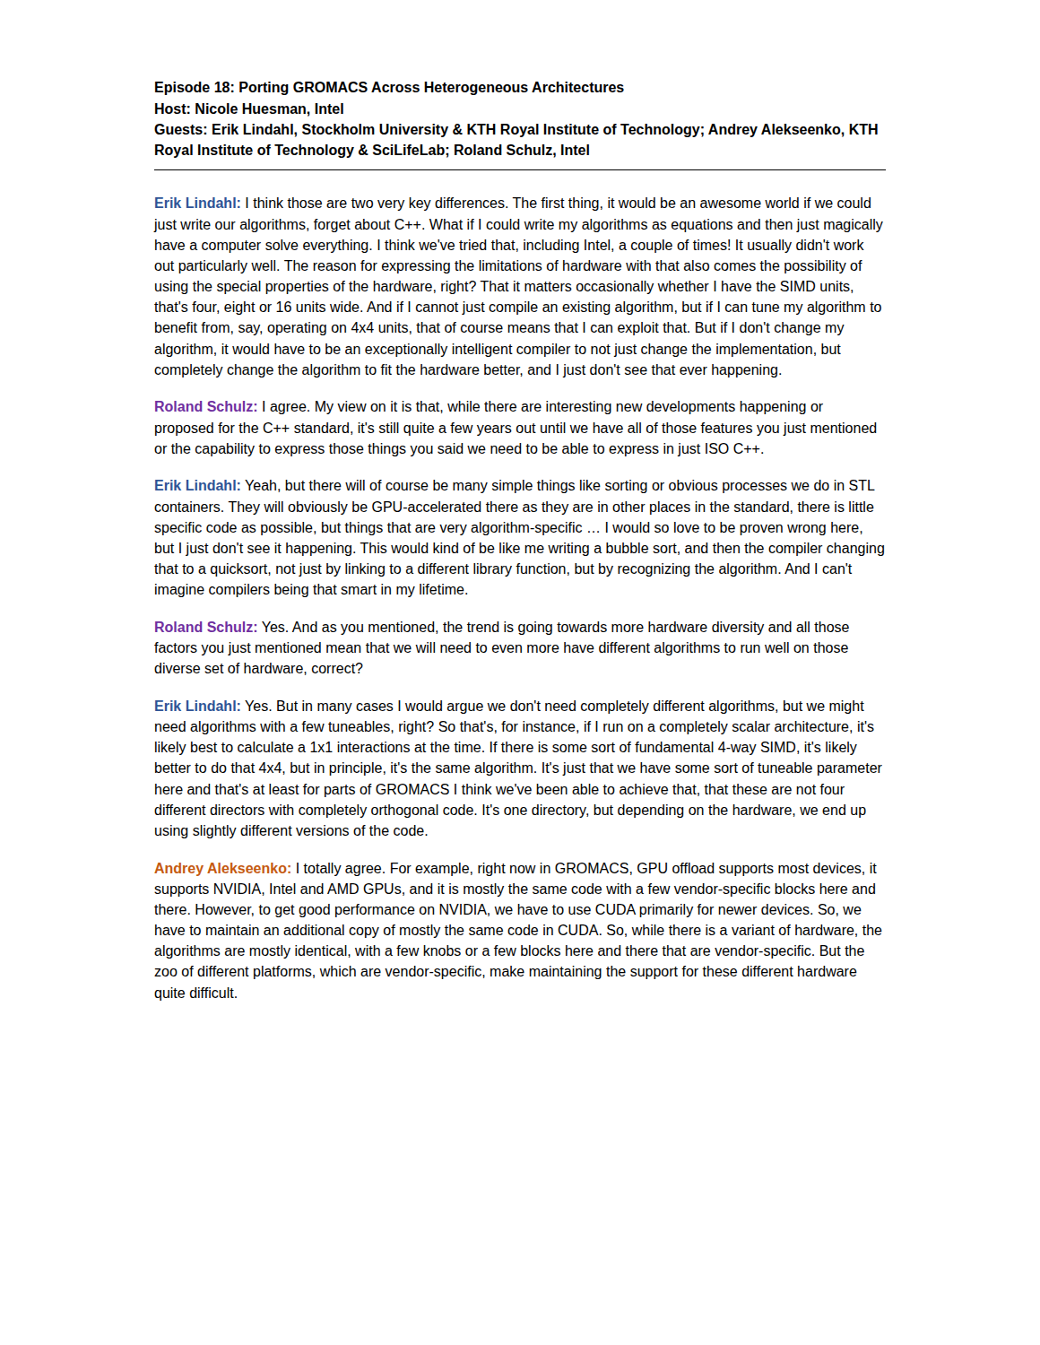Episode 18: Porting GROMACS Across Heterogeneous Architectures
Host: Nicole Huesman, Intel
Guests: Erik Lindahl, Stockholm University & KTH Royal Institute of Technology; Andrey Alekseenko, KTH Royal Institute of Technology & SciLifeLab; Roland Schulz, Intel
Erik Lindahl: I think those are two very key differences. The first thing, it would be an awesome world if we could just write our algorithms, forget about C++. What if I could write my algorithms as equations and then just magically have a computer solve everything. I think we've tried that, including Intel, a couple of times! It usually didn't work out particularly well. The reason for expressing the limitations of hardware with that also comes the possibility of using the special properties of the hardware, right? That it matters occasionally whether I have the SIMD units, that's four, eight or 16 units wide. And if I cannot just compile an existing algorithm, but if I can tune my algorithm to benefit from, say, operating on 4x4 units, that of course means that I can exploit that. But if I don't change my algorithm, it would have to be an exceptionally intelligent compiler to not just change the implementation, but completely change the algorithm to fit the hardware better, and I just don't see that ever happening.
Roland Schulz: I agree. My view on it is that, while there are interesting new developments happening or proposed for the C++ standard, it's still quite a few years out until we have all of those features you just mentioned or the capability to express those things you said we need to be able to express in just ISO C++.
Erik Lindahl: Yeah, but there will of course be many simple things like sorting or obvious processes we do in STL containers. They will obviously be GPU-accelerated there as they are in other places in the standard, there is little specific code as possible, but things that are very algorithm-specific … I would so love to be proven wrong here, but I just don't see it happening. This would kind of be like me writing a bubble sort, and then the compiler changing that to a quicksort, not just by linking to a different library function, but by recognizing the algorithm. And I can't imagine compilers being that smart in my lifetime.
Roland Schulz: Yes. And as you mentioned, the trend is going towards more hardware diversity and all those factors you just mentioned mean that we will need to even more have different algorithms to run well on those diverse set of hardware, correct?
Erik Lindahl: Yes. But in many cases I would argue we don't need completely different algorithms, but we might need algorithms with a few tuneables, right? So that's, for instance, if I run on a completely scalar architecture, it's likely best to calculate a 1x1 interactions at the time. If there is some sort of fundamental 4-way SIMD, it's likely better to do that 4x4, but in principle, it's the same algorithm. It's just that we have some sort of tuneable parameter here and that's at least for parts of GROMACS I think we've been able to achieve that, that these are not four different directors with completely orthogonal code. It's one directory, but depending on the hardware, we end up using slightly different versions of the code.
Andrey Alekseenko: I totally agree. For example, right now in GROMACS, GPU offload supports most devices, it supports NVIDIA, Intel and AMD GPUs, and it is mostly the same code with a few vendor-specific blocks here and there. However, to get good performance on NVIDIA, we have to use CUDA primarily for newer devices. So, we have to maintain an additional copy of mostly the same code in CUDA. So, while there is a variant of hardware, the algorithms are mostly identical, with a few knobs or a few blocks here and there that are vendor-specific. But the zoo of different platforms, which are vendor-specific, make maintaining the support for these different hardware quite difficult.